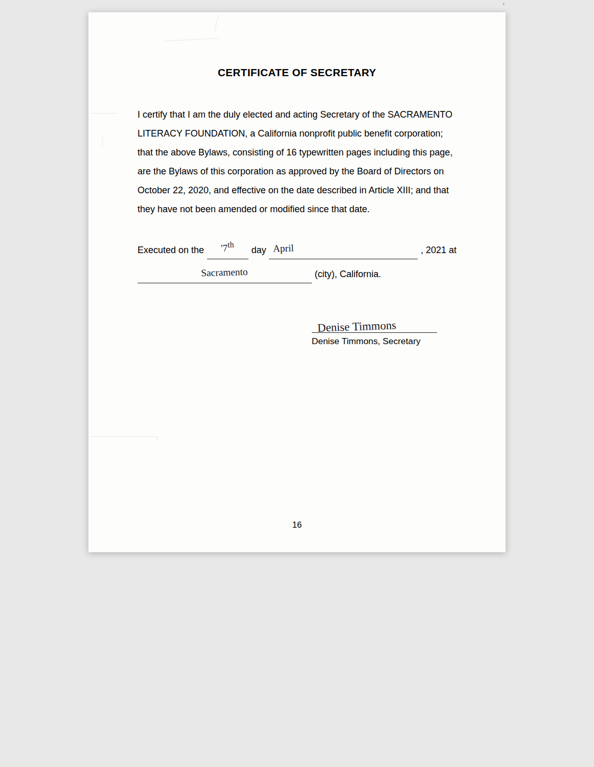CERTIFICATE OF SECRETARY
I certify that I am the duly elected and acting Secretary of the SACRAMENTO LITERACY FOUNDATION, a California nonprofit public benefit corporation; that the above Bylaws, consisting of 16 typewritten pages including this page, are the Bylaws of this corporation as approved by the Board of Directors on October 22, 2020, and effective on the date described in Article XIII; and that they have not been amended or modified since that date.
Executed on the '7th day April , 2021 at
Sacramento (city), California.
‘
Denise Timmons
Denise Timmons, Secretary
16